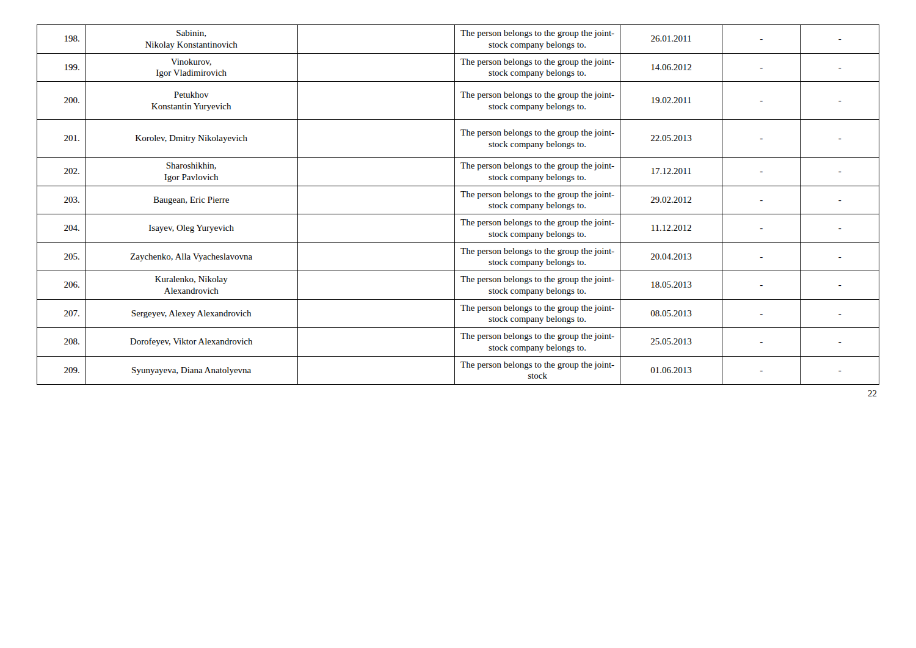| 198. | Sabinin, Nikolay Konstantinovich | | The person belongs to the group the joint-stock company belongs to. | 26.01.2011 | - | - |
| 199. | Vinokurov, Igor Vladimirovich | | The person belongs to the group the joint-stock company belongs to. | 14.06.2012 | - | - |
| 200. | Petukhov Konstantin Yuryevich | | The person belongs to the group the joint-stock company belongs to. | 19.02.2011 | - | - |
| 201. | Korolev, Dmitry Nikolayevich | | The person belongs to the group the joint-stock company belongs to. | 22.05.2013 | - | - |
| 202. | Sharoshikhin, Igor Pavlovich | | The person belongs to the group the joint-stock company belongs to. | 17.12.2011 | - | - |
| 203. | Baugean, Eric Pierre | | The person belongs to the group the joint-stock company belongs to. | 29.02.2012 | - | - |
| 204. | Isayev, Oleg Yuryevich | | The person belongs to the group the joint-stock company belongs to. | 11.12.2012 | - | - |
| 205. | Zaychenko, Alla Vyacheslavovna | | The person belongs to the group the joint-stock company belongs to. | 20.04.2013 | - | - |
| 206. | Kuralenko, Nikolay Alexandrovich | | The person belongs to the group the joint-stock company belongs to. | 18.05.2013 | - | - |
| 207. | Sergeyev, Alexey Alexandrovich | | The person belongs to the group the joint-stock company belongs to. | 08.05.2013 | - | - |
| 208. | Dorofeyev, Viktor Alexandrovich | | The person belongs to the group the joint-stock company belongs to. | 25.05.2013 | - | - |
| 209. | Syunyayeva, Diana Anatolyevna | | The person belongs to the group the joint-stock | 01.06.2013 | - | - |
22